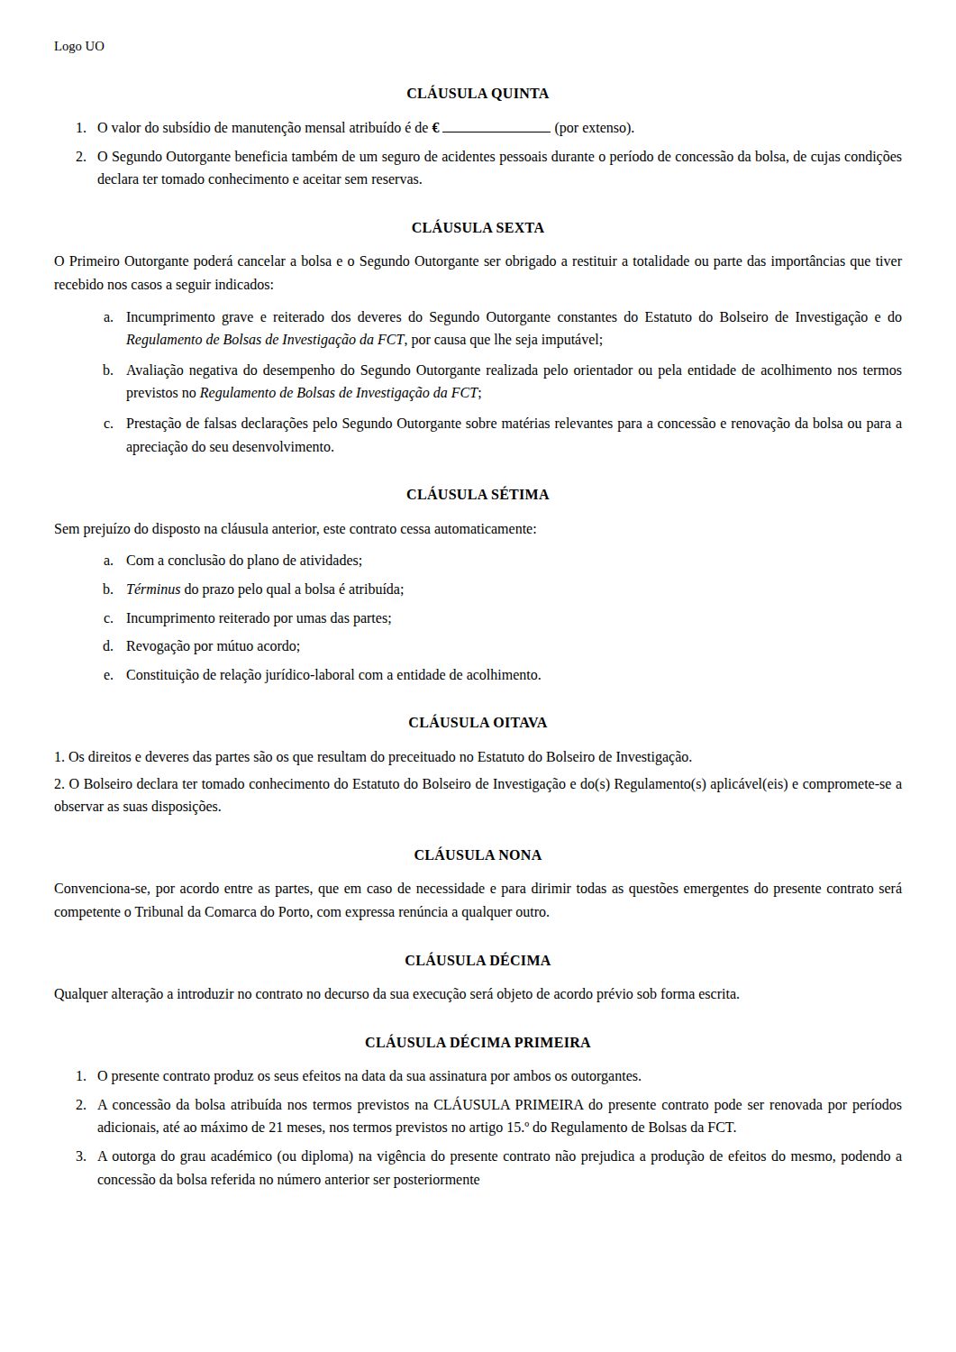Logo UO
CLÁUSULA QUINTA
O valor do subsídio de manutenção mensal atribuído é de € (por extenso).
O Segundo Outorgante beneficia também de um seguro de acidentes pessoais durante o período de concessão da bolsa, de cujas condições declara ter tomado conhecimento e aceitar sem reservas.
CLÁUSULA SEXTA
O Primeiro Outorgante poderá cancelar a bolsa e o Segundo Outorgante ser obrigado a restituir a totalidade ou parte das importâncias que tiver recebido nos casos a seguir indicados:
Incumprimento grave e reiterado dos deveres do Segundo Outorgante constantes do Estatuto do Bolseiro de Investigação e do Regulamento de Bolsas de Investigação da FCT, por causa que lhe seja imputável;
Avaliação negativa do desempenho do Segundo Outorgante realizada pelo orientador ou pela entidade de acolhimento nos termos previstos no Regulamento de Bolsas de Investigação da FCT;
Prestação de falsas declarações pelo Segundo Outorgante sobre matérias relevantes para a concessão e renovação da bolsa ou para a apreciação do seu desenvolvimento.
CLÁUSULA SÉTIMA
Sem prejuízo do disposto na cláusula anterior, este contrato cessa automaticamente:
Com a conclusão do plano de atividades;
Términus do prazo pelo qual a bolsa é atribuída;
Incumprimento reiterado por umas das partes;
Revogação por mútuo acordo;
Constituição de relação jurídico-laboral com a entidade de acolhimento.
CLÁUSULA OITAVA
1. Os direitos e deveres das partes são os que resultam do preceituado no Estatuto do Bolseiro de Investigação.
2. O Bolseiro declara ter tomado conhecimento do Estatuto do Bolseiro de Investigação e do(s) Regulamento(s) aplicável(eis) e compromete-se a observar as suas disposições.
CLÁUSULA NONA
Convenciona-se, por acordo entre as partes, que em caso de necessidade e para dirimir todas as questões emergentes do presente contrato será competente o Tribunal da Comarca do Porto, com expressa renúncia a qualquer outro.
CLÁUSULA DÉCIMA
Qualquer alteração a introduzir no contrato no decurso da sua execução será objeto de acordo prévio sob forma escrita.
CLÁUSULA DÉCIMA PRIMEIRA
O presente contrato produz os seus efeitos na data da sua assinatura por ambos os outorgantes.
A concessão da bolsa atribuída nos termos previstos na CLÁUSULA PRIMEIRA do presente contrato pode ser renovada por períodos adicionais, até ao máximo de 21 meses, nos termos previstos no artigo 15.º do Regulamento de Bolsas da FCT.
A outorga do grau académico (ou diploma) na vigência do presente contrato não prejudica a produção de efeitos do mesmo, podendo a concessão da bolsa referida no número anterior ser posteriormente